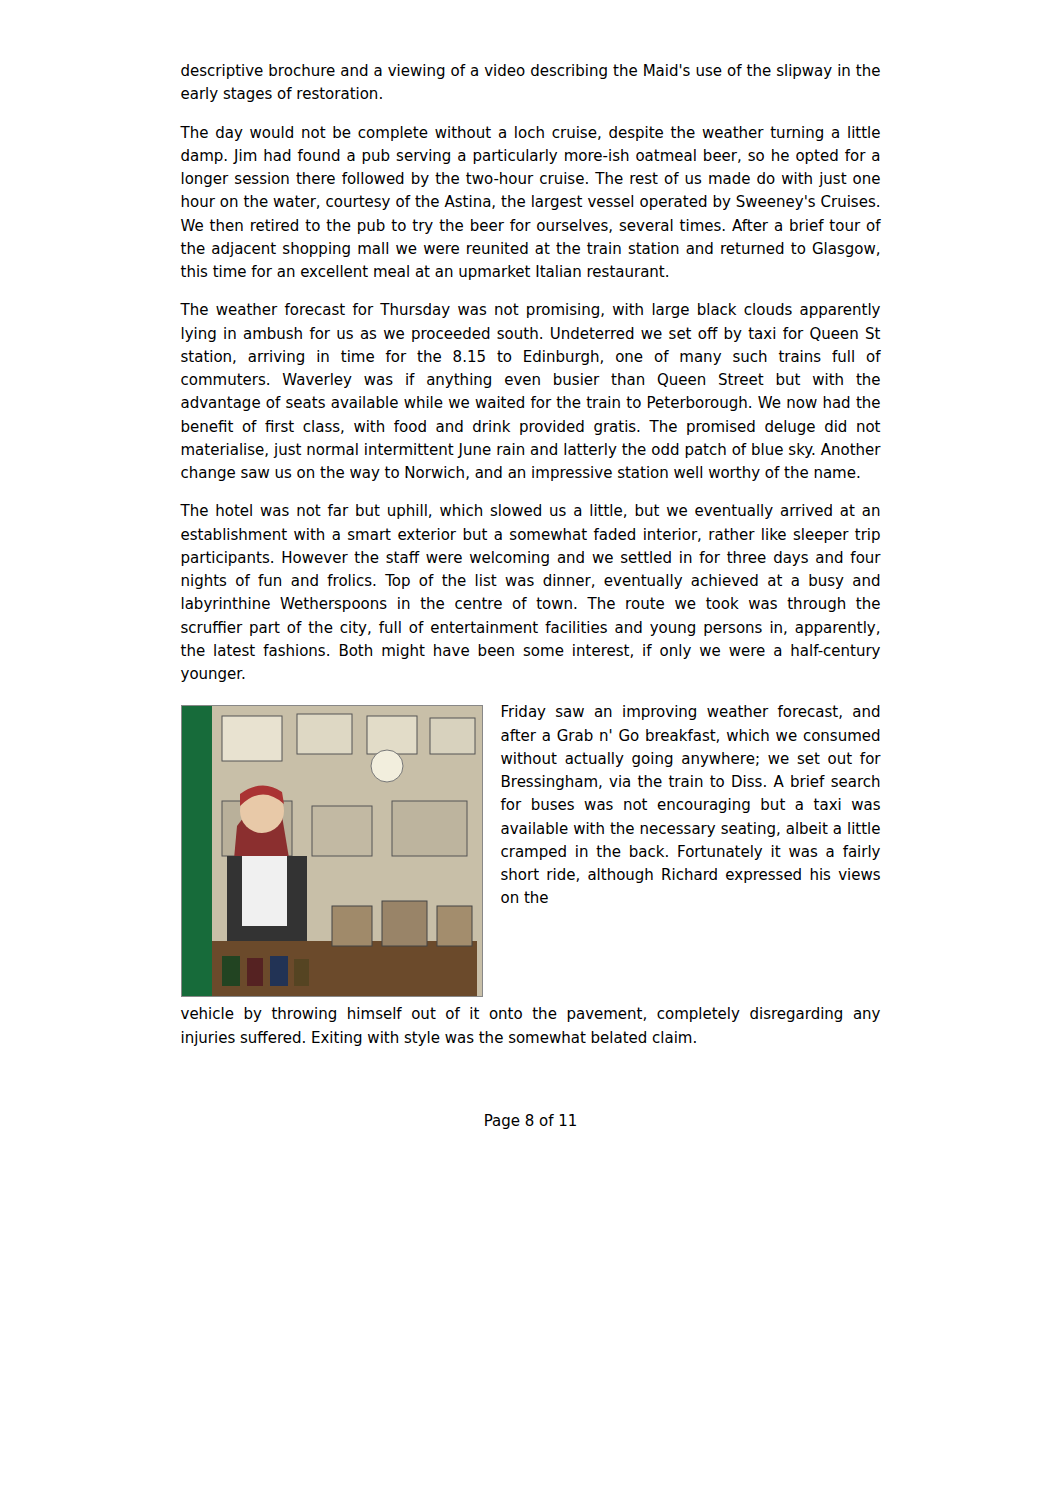descriptive brochure and a viewing of a video describing the Maid's use of the slipway in the early stages of restoration.
The day would not be complete without a loch cruise, despite the weather turning a little damp. Jim had found a pub serving a particularly more-ish oatmeal beer, so he opted for a longer session there followed by the two-hour cruise. The rest of us made do with just one hour on the water, courtesy of the Astina, the largest vessel operated by Sweeney's Cruises. We then retired to the pub to try the beer for ourselves, several times. After a brief tour of the adjacent shopping mall we were reunited at the train station and returned to Glasgow, this time for an excellent meal at an upmarket Italian restaurant.
The weather forecast for Thursday was not promising, with large black clouds apparently lying in ambush for us as we proceeded south. Undeterred we set off by taxi for Queen St station, arriving in time for the 8.15 to Edinburgh, one of many such trains full of commuters. Waverley was if anything even busier than Queen Street but with the advantage of seats available while we waited for the train to Peterborough. We now had the benefit of first class, with food and drink provided gratis. The promised deluge did not materialise, just normal intermittent June rain and latterly the odd patch of blue sky. Another change saw us on the way to Norwich, and an impressive station well worthy of the name.
The hotel was not far but uphill, which slowed us a little, but we eventually arrived at an establishment with a smart exterior but a somewhat faded interior, rather like sleeper trip participants. However the staff were welcoming and we settled in for three days and four nights of fun and frolics. Top of the list was dinner, eventually achieved at a busy and labyrinthine Wetherspoons in the centre of town. The route we took was through the scruffier part of the city, full of entertainment facilities and young persons in, apparently, the latest fashions. Both might have been some interest, if only we were a half-century younger.
Friday saw an improving weather forecast, and after a Grab n' Go breakfast, which we consumed without actually going anywhere; we set out for Bressingham, via the train to Diss. A brief search for buses was not encouraging but a taxi was available with the necessary seating, albeit a little cramped in the back. Fortunately it was a fairly short ride, although Richard expressed his views on the
vehicle by throwing himself out of it onto the pavement, completely disregarding any injuries suffered. Exiting with style was the somewhat belated claim.
Page 8 of 11